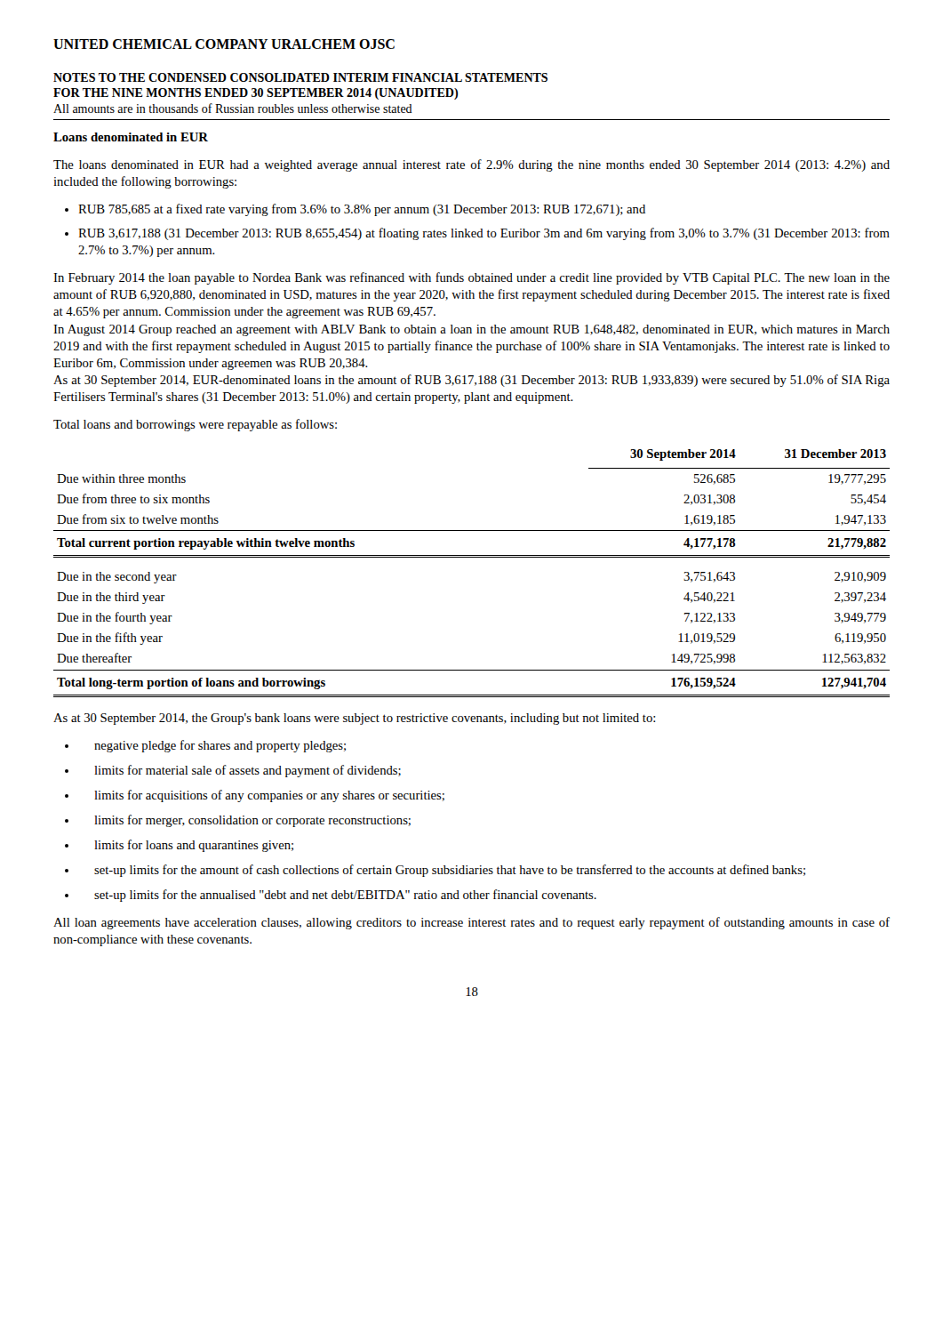UNITED CHEMICAL COMPANY URALCHEM OJSC
NOTES TO THE CONDENSED CONSOLIDATED INTERIM FINANCIAL STATEMENTS
FOR THE NINE MONTHS ENDED 30 SEPTEMBER 2014 (UNAUDITED)
All amounts are in thousands of Russian roubles unless otherwise stated
Loans denominated in EUR
The loans denominated in EUR had a weighted average annual interest rate of 2.9% during the nine months ended 30 September 2014 (2013: 4.2%) and included the following borrowings:
RUB 785,685 at a fixed rate varying from 3.6% to 3.8% per annum (31 December 2013: RUB 172,671); and
RUB 3,617,188 (31 December 2013: RUB 8,655,454) at floating rates linked to Euribor 3m and 6m varying from 3,0% to 3.7% (31 December 2013: from 2.7% to 3.7%) per annum.
In February 2014 the loan payable to Nordea Bank was refinanced with funds obtained under a credit line provided by VTB Capital PLC. The new loan in the amount of RUB 6,920,880, denominated in USD, matures in the year 2020, with the first repayment scheduled during December 2015. The interest rate is fixed at 4.65% per annum. Commission under the agreement was RUB 69,457.
In August 2014 Group reached an agreement with ABLV Bank to obtain a loan in the amount RUB 1,648,482, denominated in EUR, which matures in March 2019 and with the first repayment scheduled in August 2015 to partially finance the purchase of 100% share in SIA Ventamonjaks. The interest rate is linked to Euribor 6m, Commission under agreemen was RUB 20,384.
As at 30 September 2014, EUR-denominated loans in the amount of RUB 3,617,188 (31 December 2013: RUB 1,933,839) were secured by 51.0% of SIA Riga Fertilisers Terminal's shares (31 December 2013: 51.0%) and certain property, plant and equipment.
Total loans and borrowings were repayable as follows:
| | 30 September 2014 | 31 December 2013 |
| --- | --- | --- |
| Due within three months | 526,685 | 19,777,295 |
| Due from three to six months | 2,031,308 | 55,454 |
| Due from six to twelve months | 1,619,185 | 1,947,133 |
| Total current portion repayable within twelve months | 4,177,178 | 21,779,882 |
| Due in the second year | 3,751,643 | 2,910,909 |
| Due in the third year | 4,540,221 | 2,397,234 |
| Due in the fourth year | 7,122,133 | 3,949,779 |
| Due in the fifth year | 11,019,529 | 6,119,950 |
| Due thereafter | 149,725,998 | 112,563,832 |
| Total long-term portion of loans and borrowings | 176,159,524 | 127,941,704 |
As at 30 September 2014, the Group's bank loans were subject to restrictive covenants, including but not limited to:
negative pledge for shares and property pledges;
limits for material sale of assets and payment of dividends;
limits for acquisitions of any companies or any shares or securities;
limits for merger, consolidation or corporate reconstructions;
limits for loans and quarantines given;
set-up limits for the amount of cash collections of certain Group subsidiaries that have to be transferred to the accounts at defined banks;
set-up limits for the annualised "debt and net debt/EBITDA" ratio and other financial covenants.
All loan agreements have acceleration clauses, allowing creditors to increase interest rates and to request early repayment of outstanding amounts in case of non-compliance with these covenants.
18